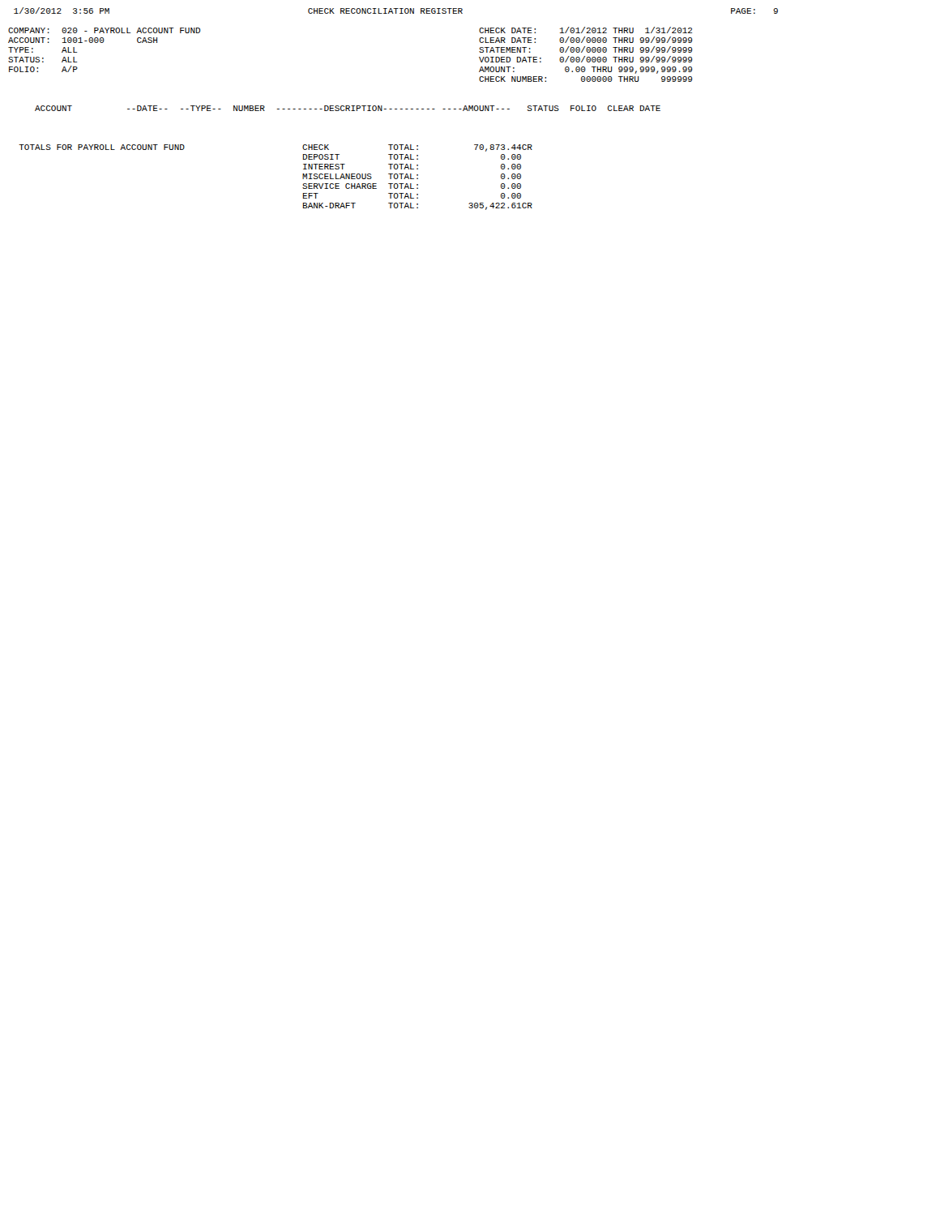1/30/2012  3:56 PM                                     CHECK RECONCILIATION REGISTER                                                  PAGE:   9

COMPANY:  020 - PAYROLL ACCOUNT FUND                                                    CHECK DATE:    1/01/2012 THRU  1/31/2012
ACCOUNT:  1001-000      CASH                                                            CLEAR DATE:    0/00/0000 THRU 99/99/9999
TYPE:     ALL                                                                           STATEMENT:     0/00/0000 THRU 99/99/9999
STATUS:   ALL                                                                           VOIDED DATE:   0/00/0000 THRU 99/99/9999
FOLIO:    A/P                                                                           AMOUNT:         0.00 THRU 999,999,999.99
                                                                                        CHECK NUMBER:      000000 THRU    999999


     ACCOUNT          --DATE--  --TYPE--  NUMBER  ---------DESCRIPTION---------- ----AMOUNT---   STATUS  FOLIO  CLEAR DATE



  TOTALS FOR PAYROLL ACCOUNT FUND                      CHECK           TOTAL:          70,873.44CR
                                                       DEPOSIT         TOTAL:               0.00
                                                       INTEREST        TOTAL:               0.00
                                                       MISCELLANEOUS   TOTAL:               0.00
                                                       SERVICE CHARGE  TOTAL:               0.00
                                                       EFT             TOTAL:               0.00
                                                       BANK-DRAFT      TOTAL:         305,422.61CR